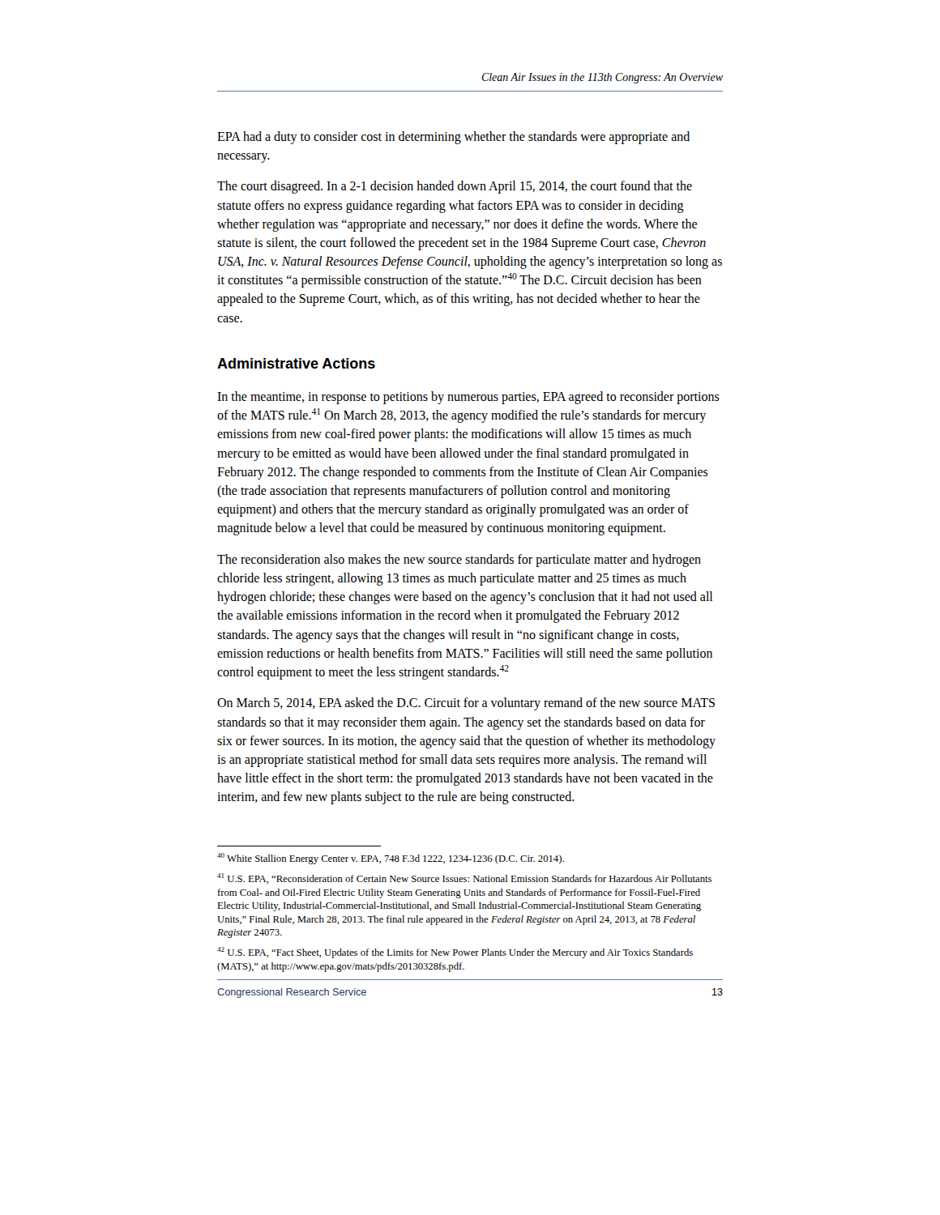Clean Air Issues in the 113th Congress: An Overview
EPA had a duty to consider cost in determining whether the standards were appropriate and necessary.
The court disagreed. In a 2-1 decision handed down April 15, 2014, the court found that the statute offers no express guidance regarding what factors EPA was to consider in deciding whether regulation was “appropriate and necessary,” nor does it define the words. Where the statute is silent, the court followed the precedent set in the 1984 Supreme Court case, Chevron USA, Inc. v. Natural Resources Defense Council, upholding the agency’s interpretation so long as it constitutes “a permissible construction of the statute.”40 The D.C. Circuit decision has been appealed to the Supreme Court, which, as of this writing, has not decided whether to hear the case.
Administrative Actions
In the meantime, in response to petitions by numerous parties, EPA agreed to reconsider portions of the MATS rule.41 On March 28, 2013, the agency modified the rule’s standards for mercury emissions from new coal-fired power plants: the modifications will allow 15 times as much mercury to be emitted as would have been allowed under the final standard promulgated in February 2012. The change responded to comments from the Institute of Clean Air Companies (the trade association that represents manufacturers of pollution control and monitoring equipment) and others that the mercury standard as originally promulgated was an order of magnitude below a level that could be measured by continuous monitoring equipment.
The reconsideration also makes the new source standards for particulate matter and hydrogen chloride less stringent, allowing 13 times as much particulate matter and 25 times as much hydrogen chloride; these changes were based on the agency’s conclusion that it had not used all the available emissions information in the record when it promulgated the February 2012 standards. The agency says that the changes will result in “no significant change in costs, emission reductions or health benefits from MATS.” Facilities will still need the same pollution control equipment to meet the less stringent standards.42
On March 5, 2014, EPA asked the D.C. Circuit for a voluntary remand of the new source MATS standards so that it may reconsider them again. The agency set the standards based on data for six or fewer sources. In its motion, the agency said that the question of whether its methodology is an appropriate statistical method for small data sets requires more analysis. The remand will have little effect in the short term: the promulgated 2013 standards have not been vacated in the interim, and few new plants subject to the rule are being constructed.
40 White Stallion Energy Center v. EPA, 748 F.3d 1222, 1234-1236 (D.C. Cir. 2014).
41 U.S. EPA, “Reconsideration of Certain New Source Issues: National Emission Standards for Hazardous Air Pollutants from Coal- and Oil-Fired Electric Utility Steam Generating Units and Standards of Performance for Fossil-Fuel-Fired Electric Utility, Industrial-Commercial-Institutional, and Small Industrial-Commercial-Institutional Steam Generating Units,” Final Rule, March 28, 2013. The final rule appeared in the Federal Register on April 24, 2013, at 78 Federal Register 24073.
42 U.S. EPA, “Fact Sheet, Updates of the Limits for New Power Plants Under the Mercury and Air Toxics Standards (MATS),” at http://www.epa.gov/mats/pdfs/20130328fs.pdf.
Congressional Research Service 13